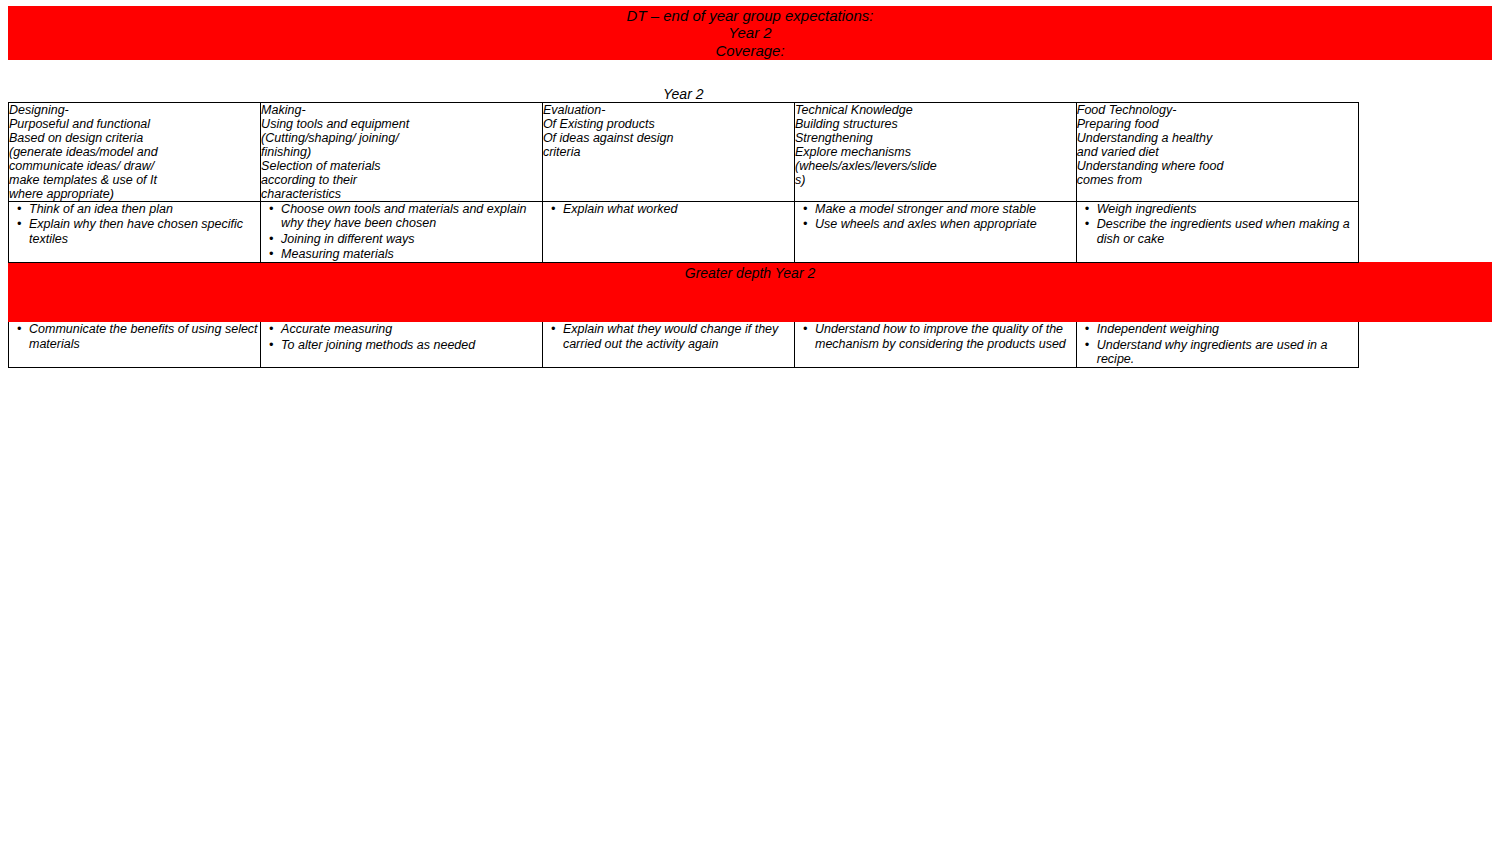| DT – end of year group expectations: Year 2 Coverage: |
| Year 2 | |
| Designing- Purposeful and functional Based on design criteria (generate ideas/model and communicate ideas/ draw/ make templates & use of It where appropriate) | Making- Using tools and equipment (Cutting/shaping/ joining/ finishing) Selection of materials according to their characteristics | Evaluation- Of Existing products Of ideas against design criteria | Technical Knowledge Building structures Strengthening Explore mechanisms (wheels/axles/levers/slide s) | Food Technology- Preparing food Understanding a healthy and varied diet Understanding where food comes from | |
| Think of an idea then plan Explain why then have chosen specific textiles | Choose own tools and materials and explain why they have been chosen Joining in different ways Measuring materials | Explain what worked | Make a model stronger and more stable Use wheels and axles when appropriate | Weigh ingredients Describe the ingredients used when making a dish or cake | |
| Greater depth Year 2 |
| Communicate the benefits of using select materials | Accurate measuring To alter joining methods as needed | Explain what they would change if they carried out the activity again | Understand how to improve the quality of the mechanism by considering the products used | Independent weighing Understand why ingredients are used in a recipe. | |